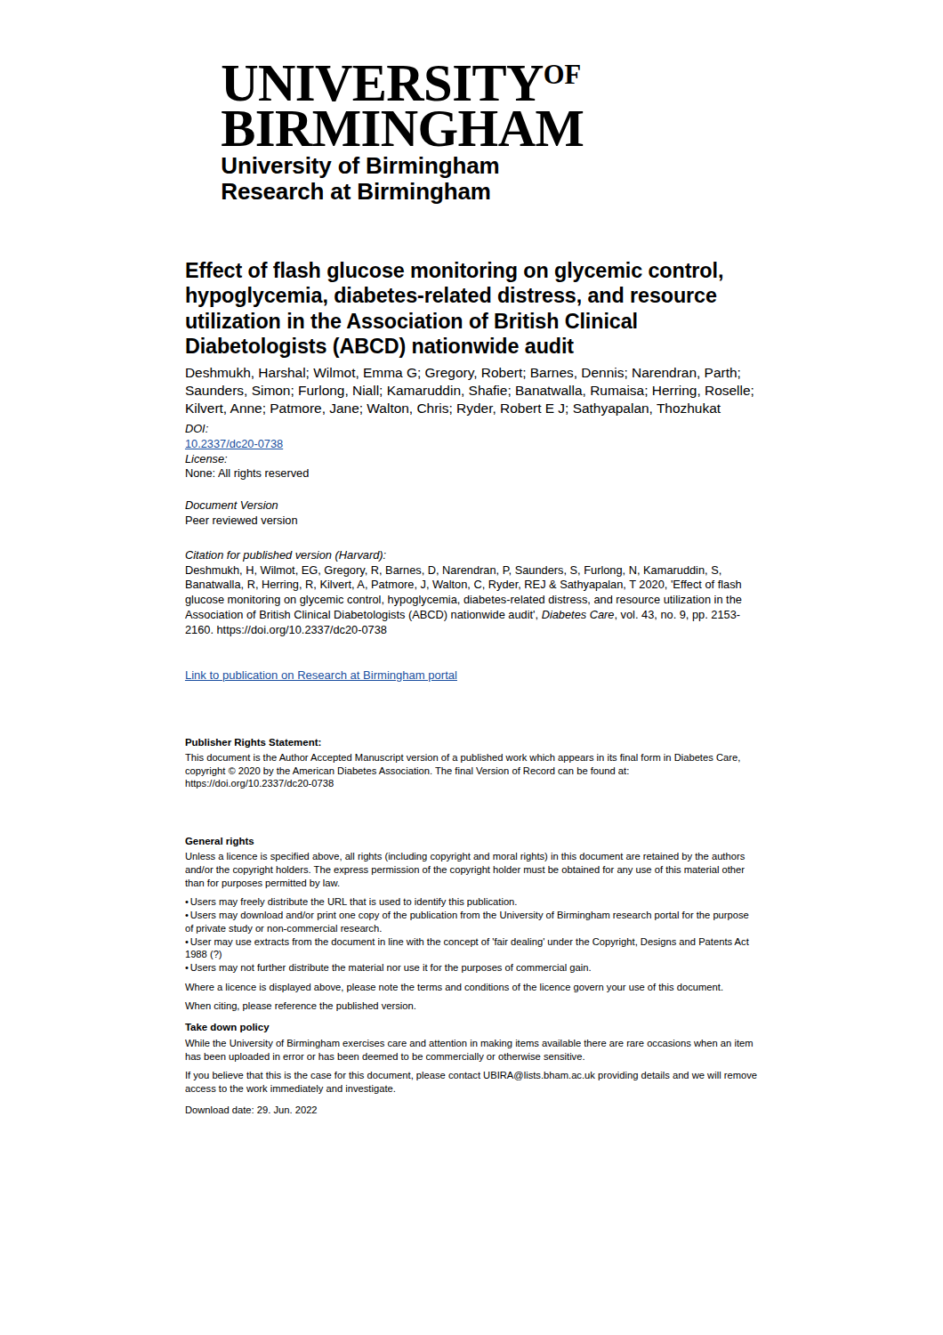UNIVERSITYOF BIRMINGHAM
University of Birmingham Research at Birmingham
Effect of flash glucose monitoring on glycemic control, hypoglycemia, diabetes-related distress, and resource utilization in the Association of British Clinical Diabetologists (ABCD) nationwide audit
Deshmukh, Harshal; Wilmot, Emma G; Gregory, Robert; Barnes, Dennis; Narendran, Parth; Saunders, Simon; Furlong, Niall; Kamaruddin, Shafie; Banatwalla, Rumaisa; Herring, Roselle; Kilvert, Anne; Patmore, Jane; Walton, Chris; Ryder, Robert E J; Sathyapalan, Thozhukat
DOI:
10.2337/dc20-0738
License:
None: All rights reserved
Document Version
Peer reviewed version
Citation for published version (Harvard):
Deshmukh, H, Wilmot, EG, Gregory, R, Barnes, D, Narendran, P, Saunders, S, Furlong, N, Kamaruddin, S, Banatwalla, R, Herring, R, Kilvert, A, Patmore, J, Walton, C, Ryder, REJ & Sathyapalan, T 2020, 'Effect of flash glucose monitoring on glycemic control, hypoglycemia, diabetes-related distress, and resource utilization in the Association of British Clinical Diabetologists (ABCD) nationwide audit', Diabetes Care, vol. 43, no. 9, pp. 2153-2160. https://doi.org/10.2337/dc20-0738
Link to publication on Research at Birmingham portal
Publisher Rights Statement:
This document is the Author Accepted Manuscript version of a published work which appears in its final form in Diabetes Care, copyright © 2020 by the American Diabetes Association. The final Version of Record can be found at: https://doi.org/10.2337/dc20-0738
General rights
Unless a licence is specified above, all rights (including copyright and moral rights) in this document are retained by the authors and/or the copyright holders. The express permission of the copyright holder must be obtained for any use of this material other than for purposes permitted by law.
Users may freely distribute the URL that is used to identify this publication.
Users may download and/or print one copy of the publication from the University of Birmingham research portal for the purpose of private study or non-commercial research.
User may use extracts from the document in line with the concept of 'fair dealing' under the Copyright, Designs and Patents Act 1988 (?)
Users may not further distribute the material nor use it for the purposes of commercial gain.
Where a licence is displayed above, please note the terms and conditions of the licence govern your use of this document.
When citing, please reference the published version.
Take down policy
While the University of Birmingham exercises care and attention in making items available there are rare occasions when an item has been uploaded in error or has been deemed to be commercially or otherwise sensitive.
If you believe that this is the case for this document, please contact UBIRA@lists.bham.ac.uk providing details and we will remove access to the work immediately and investigate.
Download date: 29. Jun. 2022